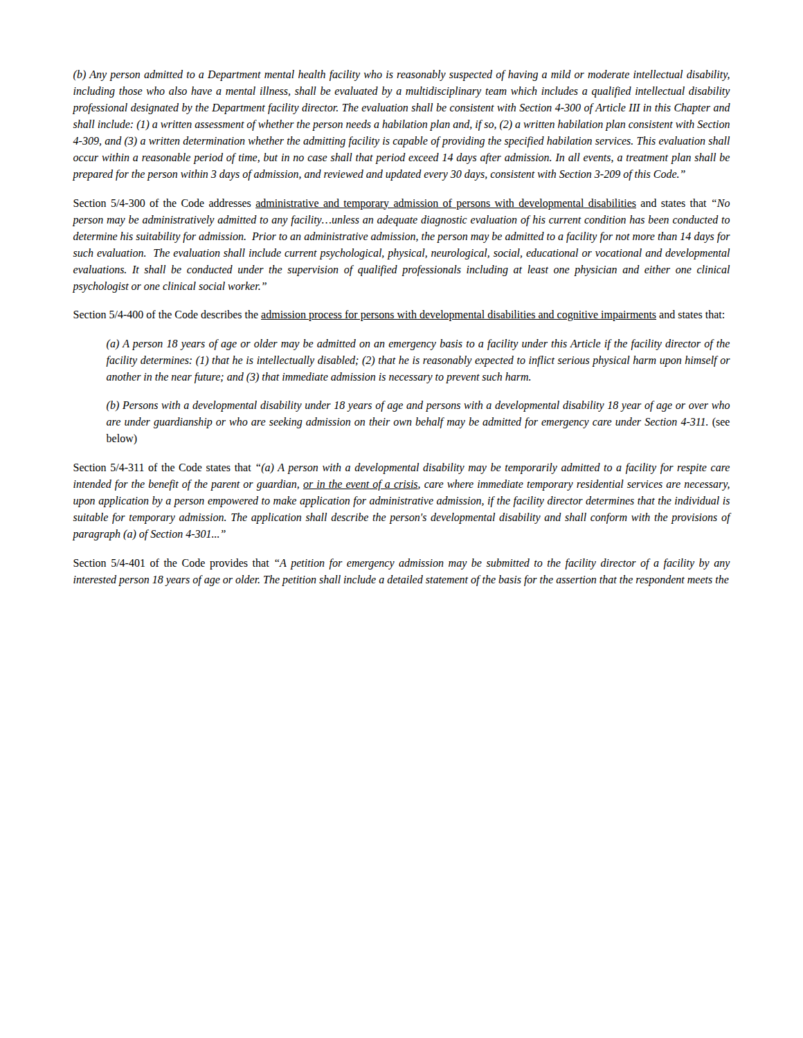(b) Any person admitted to a Department mental health facility who is reasonably suspected of having a mild or moderate intellectual disability, including those who also have a mental illness, shall be evaluated by a multidisciplinary team which includes a qualified intellectual disability professional designated by the Department facility director. The evaluation shall be consistent with Section 4-300 of Article III in this Chapter and shall include: (1) a written assessment of whether the person needs a habilation plan and, if so, (2) a written habilation plan consistent with Section 4-309, and (3) a written determination whether the admitting facility is capable of providing the specified habilation services. This evaluation shall occur within a reasonable period of time, but in no case shall that period exceed 14 days after admission. In all events, a treatment plan shall be prepared for the person within 3 days of admission, and reviewed and updated every 30 days, consistent with Section 3-209 of this Code.”
Section 5/4-300 of the Code addresses administrative and temporary admission of persons with developmental disabilities and states that “No person may be administratively admitted to any facility…unless an adequate diagnostic evaluation of his current condition has been conducted to determine his suitability for admission. Prior to an administrative admission, the person may be admitted to a facility for not more than 14 days for such evaluation. The evaluation shall include current psychological, physical, neurological, social, educational or vocational and developmental evaluations. It shall be conducted under the supervision of qualified professionals including at least one physician and either one clinical psychologist or one clinical social worker.”
Section 5/4-400 of the Code describes the admission process for persons with developmental disabilities and cognitive impairments and states that:
(a) A person 18 years of age or older may be admitted on an emergency basis to a facility under this Article if the facility director of the facility determines: (1) that he is intellectually disabled; (2) that he is reasonably expected to inflict serious physical harm upon himself or another in the near future; and (3) that immediate admission is necessary to prevent such harm.
(b) Persons with a developmental disability under 18 years of age and persons with a developmental disability 18 year of age or over who are under guardianship or who are seeking admission on their own behalf may be admitted for emergency care under Section 4-311. (see below)
Section 5/4-311 of the Code states that “(a) A person with a developmental disability may be temporarily admitted to a facility for respite care intended for the benefit of the parent or guardian, or in the event of a crisis, care where immediate temporary residential services are necessary, upon application by a person empowered to make application for administrative admission, if the facility director determines that the individual is suitable for temporary admission. The application shall describe the person's developmental disability and shall conform with the provisions of paragraph (a) of Section 4-301...”
Section 5/4-401 of the Code provides that “A petition for emergency admission may be submitted to the facility director of a facility by any interested person 18 years of age or older. The petition shall include a detailed statement of the basis for the assertion that the respondent meets the